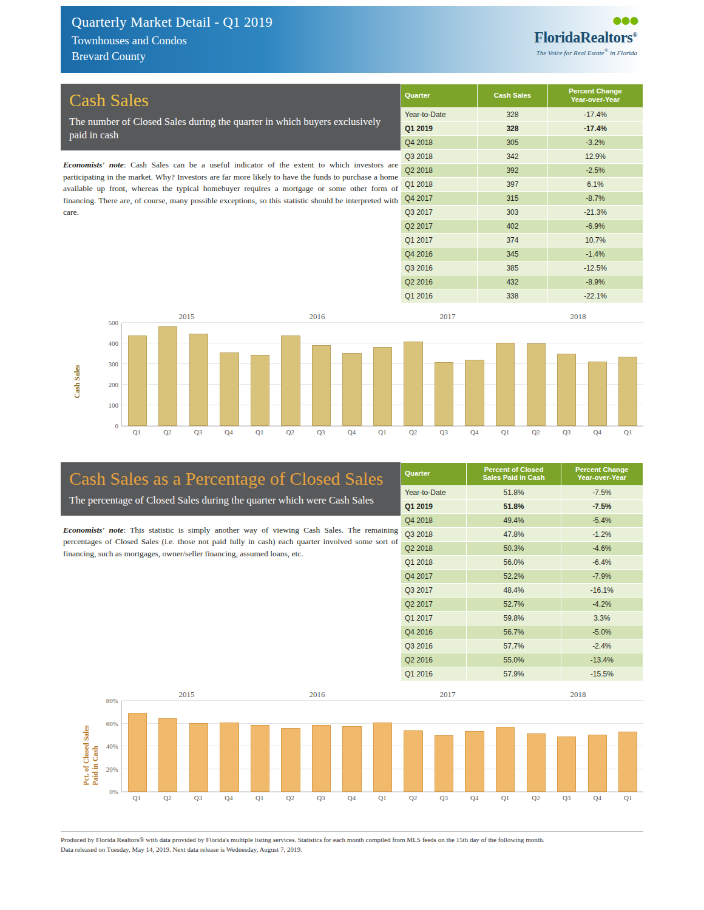Quarterly Market Detail - Q1 2019
Townhouses and Condos
Brevard County
●●●
FloridaRealtors®
The Voice for Real Estate® in Florida
Cash Sales
The number of Closed Sales during the quarter in which buyers exclusively paid in cash
Economists' note: Cash Sales can be a useful indicator of the extent to which investors are participating in the market. Why? Investors are far more likely to have the funds to purchase a home available up front, whereas the typical homebuyer requires a mortgage or some other form of financing. There are, of course, many possible exceptions, so this statistic should be interpreted with care.
| Quarter | Cash Sales | Percent Change Year-over-Year |
| --- | --- | --- |
| Year-to-Date | 328 | -17.4% |
| Q1 2019 | 328 | -17.4% |
| Q4 2018 | 305 | -3.2% |
| Q3 2018 | 342 | 12.9% |
| Q2 2018 | 392 | -2.5% |
| Q1 2018 | 397 | 6.1% |
| Q4 2017 | 315 | -8.7% |
| Q3 2017 | 303 | -21.3% |
| Q2 2017 | 402 | -6.9% |
| Q1 2017 | 374 | 10.7% |
| Q4 2016 | 345 | -1.4% |
| Q3 2016 | 385 | -12.5% |
| Q2 2016 | 432 | -8.9% |
| Q1 2016 | 338 | -22.1% |
Cash Sales
2015
2016
2017
2018
0
100
200
300
400
500
Q1
Q2
Q3
Q4
Q1
Q2
Q3
Q4
Q1
Q2
Q3
Q4
Q1
Q2
Q3
Q4
Q1
Cash Sales as a Percentage of Closed Sales
The percentage of Closed Sales during the quarter which were Cash Sales
Economists' note: This statistic is simply another way of viewing Cash Sales. The remaining percentages of Closed Sales (i.e. those not paid fully in cash) each quarter involved some sort of financing, such as mortgages, owner/seller financing, assumed loans, etc.
| Quarter | Percent of Closed Sales Paid in Cash | Percent Change Year-over-Year |
| --- | --- | --- |
| Year-to-Date | 51.8% | -7.5% |
| Q1 2019 | 51.8% | -7.5% |
| Q4 2018 | 49.4% | -5.4% |
| Q3 2018 | 47.8% | -1.2% |
| Q2 2018 | 50.3% | -4.6% |
| Q1 2018 | 56.0% | -6.4% |
| Q4 2017 | 52.2% | -7.9% |
| Q3 2017 | 48.4% | -16.1% |
| Q2 2017 | 52.7% | -4.2% |
| Q1 2017 | 59.8% | 3.3% |
| Q4 2016 | 56.7% | -5.0% |
| Q3 2016 | 57.7% | -2.4% |
| Q2 2016 | 55.0% | -13.4% |
| Q1 2016 | 57.9% | -15.5% |
Pct. of Closed Sales
Paid in Cash
2015
2016
2017
2018
0%
20%
40%
60%
80%
Q1
Q2
Q3
Q4
Q1
Q2
Q3
Q4
Q1
Q2
Q3
Q4
Q1
Q2
Q3
Q4
Q1
Produced by Florida Realtors® with data provided by Florida's multiple listing services. Statistics for each month compiled from MLS feeds on the 15th day of the following month.
Data released on Tuesday, May 14, 2019. Next data release is Wednesday, August 7, 2019.